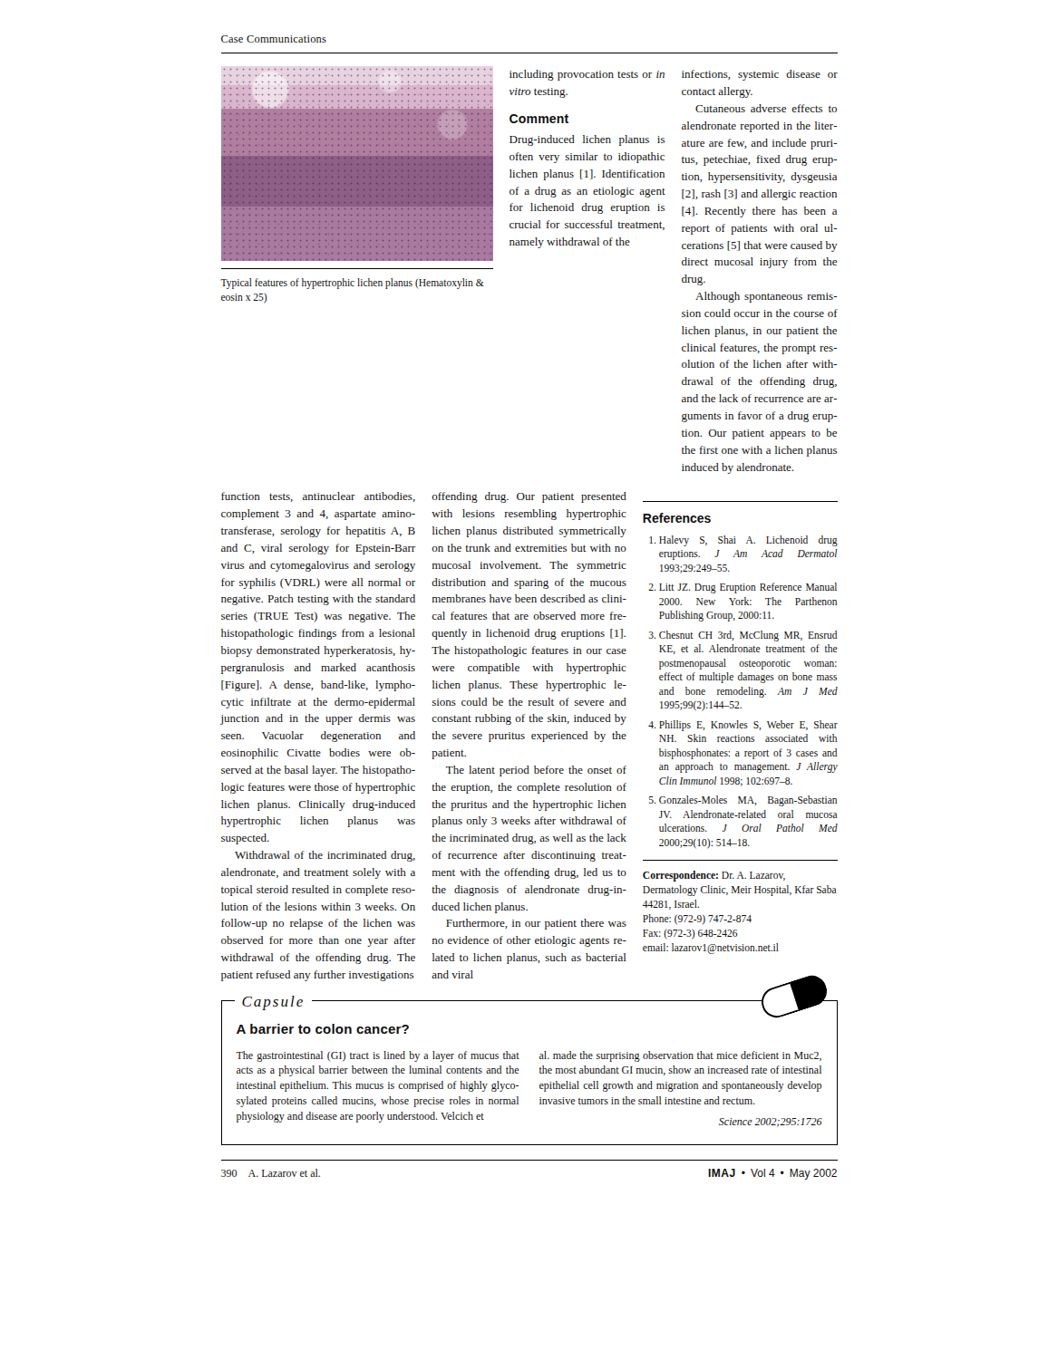Case Communications
Typical features of hypertrophic lichen planus (Hematoxylin & eosin x 25)
including provocation tests or in vitro testing.
Comment
Drug-induced lichen planus is often very similar to idiopathic lichen planus [1]. Identification of a drug as an etiologic agent for lichenoid drug eruption is crucial for successful treatment, namely withdrawal of the
infections, systemic disease or contact allergy.
Cutaneous adverse effects to alendronate reported in the literature are few, and include pruritus, petechiae, fixed drug eruption, hypersensitivity, dysgeusia [2], rash [3] and allergic reaction [4]. Recently there has been a report of patients with oral ulcerations [5] that were caused by direct mucosal injury from the drug.
Although spontaneous remission could occur in the course of lichen planus, in our patient the clinical features, the prompt resolution of the lichen after withdrawal of the offending drug, and the lack of recurrence are arguments in favor of a drug eruption. Our patient appears to be the first one with a lichen planus induced by alendronate.
function tests, antinuclear antibodies, complement 3 and 4, aspartate aminotransferase, serology for hepatitis A, B and C, viral serology for Epstein-Barr virus and cytomegalovirus and serology for syphilis (VDRL) were all normal or negative. Patch testing with the standard series (TRUE Test) was negative. The histopathologic findings from a lesional biopsy demonstrated hyperkeratosis, hypergranulosis and marked acanthosis [Figure]. A dense, band-like, lymphocytic infiltrate at the dermo-epidermal junction and in the upper dermis was seen. Vacuolar degeneration and eosinophilic Civatte bodies were observed at the basal layer. The histopathologic features were those of hypertrophic lichen planus. Clinically drug-induced hypertrophic lichen planus was suspected.
Withdrawal of the incriminated drug, alendronate, and treatment solely with a topical steroid resulted in complete resolution of the lesions within 3 weeks. On follow-up no relapse of the lichen was observed for more than one year after withdrawal of the offending drug. The patient refused any further investigations
offending drug. Our patient presented with lesions resembling hypertrophic lichen planus distributed symmetrically on the trunk and extremities but with no mucosal involvement. The symmetric distribution and sparing of the mucous membranes have been described as clinical features that are observed more frequently in lichenoid drug eruptions [1]. The histopathologic features in our case were compatible with hypertrophic lichen planus. These hypertrophic lesions could be the result of severe and constant rubbing of the skin, induced by the severe pruritus experienced by the patient.
The latent period before the onset of the eruption, the complete resolution of the pruritus and the hypertrophic lichen planus only 3 weeks after withdrawal of the incriminated drug, as well as the lack of recurrence after discontinuing treatment with the offending drug, led us to the diagnosis of alendronate drug-induced lichen planus.
Furthermore, in our patient there was no evidence of other etiologic agents related to lichen planus, such as bacterial and viral
References
Halevy S, Shai A. Lichenoid drug eruptions. J Am Acad Dermatol 1993;29:249–55.
Litt JZ. Drug Eruption Reference Manual 2000. New York: The Parthenon Publishing Group, 2000:11.
Chesnut CH 3rd, McClung MR, Ensrud KE, et al. Alendronate treatment of the postmenopausal osteoporotic woman: effect of multiple damages on bone mass and bone remodeling. Am J Med 1995;99(2):144–52.
Phillips E, Knowles S, Weber E, Shear NH. Skin reactions associated with bisphosphonates: a report of 3 cases and an approach to management. J Allergy Clin Immunol 1998; 102:697–8.
Gonzales-Moles MA, Bagan-Sebastian JV. Alendronate-related oral mucosa ulcerations. J Oral Pathol Med 2000;29(10): 514–18.
Correspondence: Dr. A. Lazarov, Dermatology Clinic, Meir Hospital, Kfar Saba 44281, Israel.
Phone: (972-9) 747-2-874
Fax: (972-3) 648-2426
email: lazarov1@netvision.net.il
Capsule
A barrier to colon cancer?
The gastrointestinal (GI) tract is lined by a layer of mucus that acts as a physical barrier between the luminal contents and the intestinal epithelium. This mucus is comprised of highly glycosylated proteins called mucins, whose precise roles in normal physiology and disease are poorly understood. Velcich et
al. made the surprising observation that mice deficient in Muc2, the most abundant GI mucin, show an increased rate of intestinal epithelial cell growth and migration and spontaneously develop invasive tumors in the small intestine and rectum.
Science 2002;295:1726
390 A. Lazarov et al.
IMAJ•Vol 4•May 2002